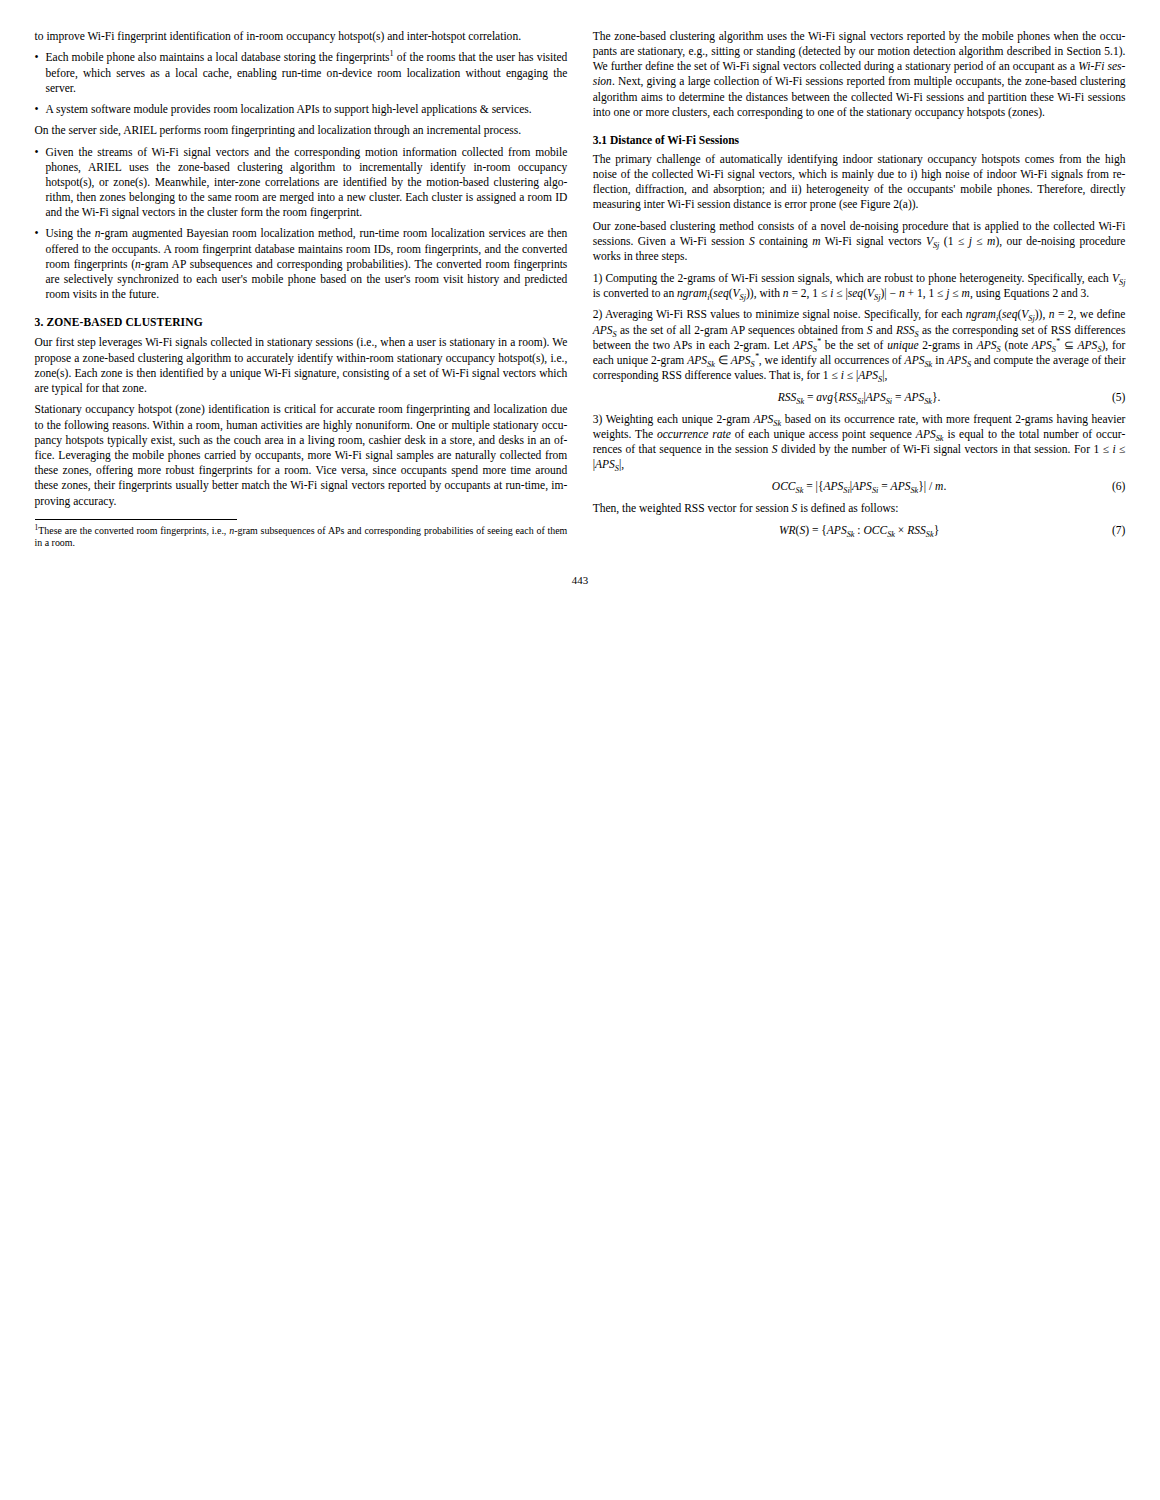to improve Wi-Fi fingerprint identification of in-room occupancy hotspot(s) and inter-hotspot correlation.
Each mobile phone also maintains a local database storing the fingerprints1 of the rooms that the user has visited before, which serves as a local cache, enabling run-time on-device room localization without engaging the server.
A system software module provides room localization APIs to support high-level applications & services.
On the server side, ARIEL performs room fingerprinting and localization through an incremental process.
Given the streams of Wi-Fi signal vectors and the corresponding motion information collected from mobile phones, ARIEL uses the zone-based clustering algorithm to incrementally identify in-room occupancy hotspot(s), or zone(s). Meanwhile, inter-zone correlations are identified by the motion-based clustering algorithm, then zones belonging to the same room are merged into a new cluster. Each cluster is assigned a room ID and the Wi-Fi signal vectors in the cluster form the room fingerprint.
Using the n-gram augmented Bayesian room localization method, run-time room localization services are then offered to the occupants. A room fingerprint database maintains room IDs, room fingerprints, and the converted room fingerprints (n-gram AP subsequences and corresponding probabilities). The converted room fingerprints are selectively synchronized to each user's mobile phone based on the user's room visit history and predicted room visits in the future.
3. Zone-Based Clustering
Our first step leverages Wi-Fi signals collected in stationary sessions (i.e., when a user is stationary in a room). We propose a zone-based clustering algorithm to accurately identify within-room stationary occupancy hotspot(s), i.e., zone(s). Each zone is then identified by a unique Wi-Fi signature, consisting of a set of Wi-Fi signal vectors which are typical for that zone.
Stationary occupancy hotspot (zone) identification is critical for accurate room fingerprinting and localization due to the following reasons. Within a room, human activities are highly nonuniform. One or multiple stationary occupancy hotspots typically exist, such as the couch area in a living room, cashier desk in a store, and desks in an office. Leveraging the mobile phones carried by occupants, more Wi-Fi signal samples are naturally collected from these zones, offering more robust fingerprints for a room. Vice versa, since occupants spend more time around these zones, their fingerprints usually better match the Wi-Fi signal vectors reported by occupants at run-time, improving accuracy.
1These are the converted room fingerprints, i.e., n-gram subsequences of APs and corresponding probabilities of seeing each of them in a room.
The zone-based clustering algorithm uses the Wi-Fi signal vectors reported by the mobile phones when the occupants are stationary, e.g., sitting or standing (detected by our motion detection algorithm described in Section 5.1). We further define the set of Wi-Fi signal vectors collected during a stationary period of an occupant as a Wi-Fi session. Next, giving a large collection of Wi-Fi sessions reported from multiple occupants, the zone-based clustering algorithm aims to determine the distances between the collected Wi-Fi sessions and partition these Wi-Fi sessions into one or more clusters, each corresponding to one of the stationary occupancy hotspots (zones).
3.1 Distance of Wi-Fi Sessions
The primary challenge of automatically identifying indoor stationary occupancy hotspots comes from the high noise of the collected Wi-Fi signal vectors, which is mainly due to i) high noise of indoor Wi-Fi signals from reflection, diffraction, and absorption; and ii) heterogeneity of the occupants' mobile phones. Therefore, directly measuring inter Wi-Fi session distance is error prone (see Figure 2(a)).
Our zone-based clustering method consists of a novel de-noising procedure that is applied to the collected Wi-Fi sessions. Given a Wi-Fi session S containing m Wi-Fi signal vectors VSj (1 ≤ j ≤ m), our de-noising procedure works in three steps.
1) Computing the 2-grams of Wi-Fi session signals, which are robust to phone heterogeneity. Specifically, each VSj is converted to an ngrami(seq(VSj)), with n = 2, 1 ≤ i ≤ |seq(VSj)| − n + 1, 1 ≤ j ≤ m, using Equations 2 and 3.
2) Averaging Wi-Fi RSS values to minimize signal noise. Specifically, for each ngrami(seq(VSj)), n = 2, we define APSS as the set of all 2-gram AP sequences obtained from S and RSSS as the corresponding set of RSS differences between the two APs in each 2-gram. Let APSS* be the set of unique 2-grams in APSS (note APSS* ⊆ APSS), for each unique 2-gram APSSk ∈ APSS*, we identify all occurrences of APSSk in APSS and compute the average of their corresponding RSS difference values. That is, for 1 ≤ i ≤ |APSS|,
RSSSk = avg{RSSSi|APSSi = APSSk}. (5)
3) Weighting each unique 2-gram APSSk based on its occurrence rate, with more frequent 2-grams having heavier weights. The occurrence rate of each unique access point sequence APSSk is equal to the total number of occurrences of that sequence in the session S divided by the number of Wi-Fi signal vectors in that session. For 1 ≤ i ≤ |APSS|,
OCCSk = |{APSSi|APSSi = APSSk}| / m. (6)
Then, the weighted RSS vector for session S is defined as follows:
WR(S) = {APSSk : OCCSk × RSSSk} (7)
443